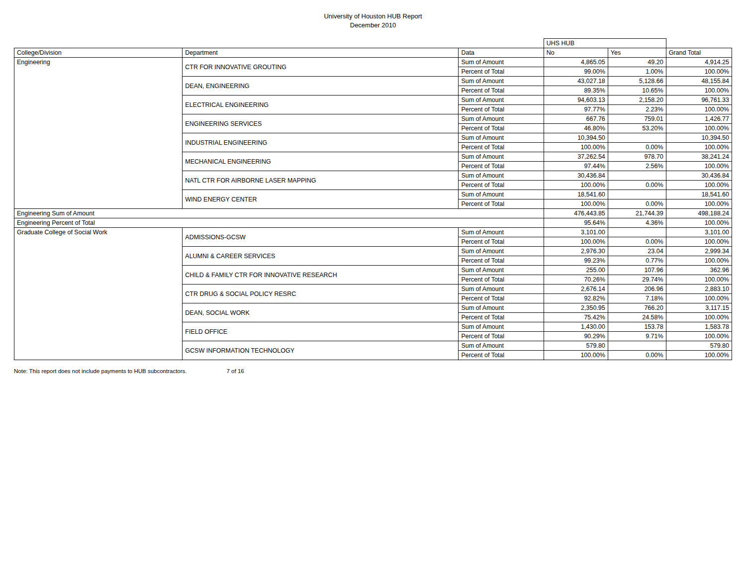University of Houston HUB Report
December 2010
| | | | UHS HUB | |
| --- | --- | --- | --- | --- |
| College/Division | Department | Data | No | Yes | Grand Total |
| Engineering | CTR FOR INNOVATIVE GROUTING | Sum of Amount | 4,865.05 | 49.20 | 4,914.25 |
| Percent of Total | 99.00% | 1.00% | 100.00% |
| DEAN, ENGINEERING | Sum of Amount | 43,027.18 | 5,128.66 | 48,155.84 |
| Percent of Total | 89.35% | 10.65% | 100.00% |
| ELECTRICAL ENGINEERING | Sum of Amount | 94,603.13 | 2,158.20 | 96,761.33 |
| Percent of Total | 97.77% | 2.23% | 100.00% |
| ENGINEERING SERVICES | Sum of Amount | 667.76 | 759.01 | 1,426.77 |
| Percent of Total | 46.80% | 53.20% | 100.00% |
| INDUSTRIAL ENGINEERING | Sum of Amount | 10,394.50 | | 10,394.50 |
| Percent of Total | 100.00% | 0.00% | 100.00% |
| MECHANICAL ENGINEERING | Sum of Amount | 37,262.54 | 978.70 | 38,241.24 |
| Percent of Total | 97.44% | 2.56% | 100.00% |
| NATL CTR FOR AIRBORNE LASER MAPPING | Sum of Amount | 30,436.84 | | 30,436.84 |
| Percent of Total | 100.00% | 0.00% | 100.00% |
| WIND ENERGY CENTER | Sum of Amount | 18,541.60 | | 18,541.60 |
| Percent of Total | 100.00% | 0.00% | 100.00% |
| Engineering Sum of Amount | 476,443.85 | 21,744.39 | 498,188.24 |
| Engineering Percent of Total | 95.64% | 4.36% | 100.00% |
| Graduate College of Social Work | ADMISSIONS-GCSW | Sum of Amount | 3,101.00 | | 3,101.00 |
| Percent of Total | 100.00% | 0.00% | 100.00% |
| ALUMNI & CAREER SERVICES | Sum of Amount | 2,976.30 | 23.04 | 2,999.34 |
| Percent of Total | 99.23% | 0.77% | 100.00% |
| CHILD & FAMILY CTR FOR INNOVATIVE RESEARCH | Sum of Amount | 255.00 | 107.96 | 362.96 |
| Percent of Total | 70.26% | 29.74% | 100.00% |
| CTR DRUG & SOCIAL POLICY RESRC | Sum of Amount | 2,676.14 | 206.96 | 2,883.10 |
| Percent of Total | 92.82% | 7.18% | 100.00% |
| DEAN, SOCIAL WORK | Sum of Amount | 2,350.95 | 766.20 | 3,117.15 |
| Percent of Total | 75.42% | 24.58% | 100.00% |
| FIELD OFFICE | Sum of Amount | 1,430.00 | 153.78 | 1,583.78 |
| Percent of Total | 90.29% | 9.71% | 100.00% |
| GCSW INFORMATION TECHNOLOGY | Sum of Amount | 579.80 | | 579.80 |
| Percent of Total | 100.00% | 0.00% | 100.00% |
Note: This report does not include payments to HUB subcontractors. 7 of 16